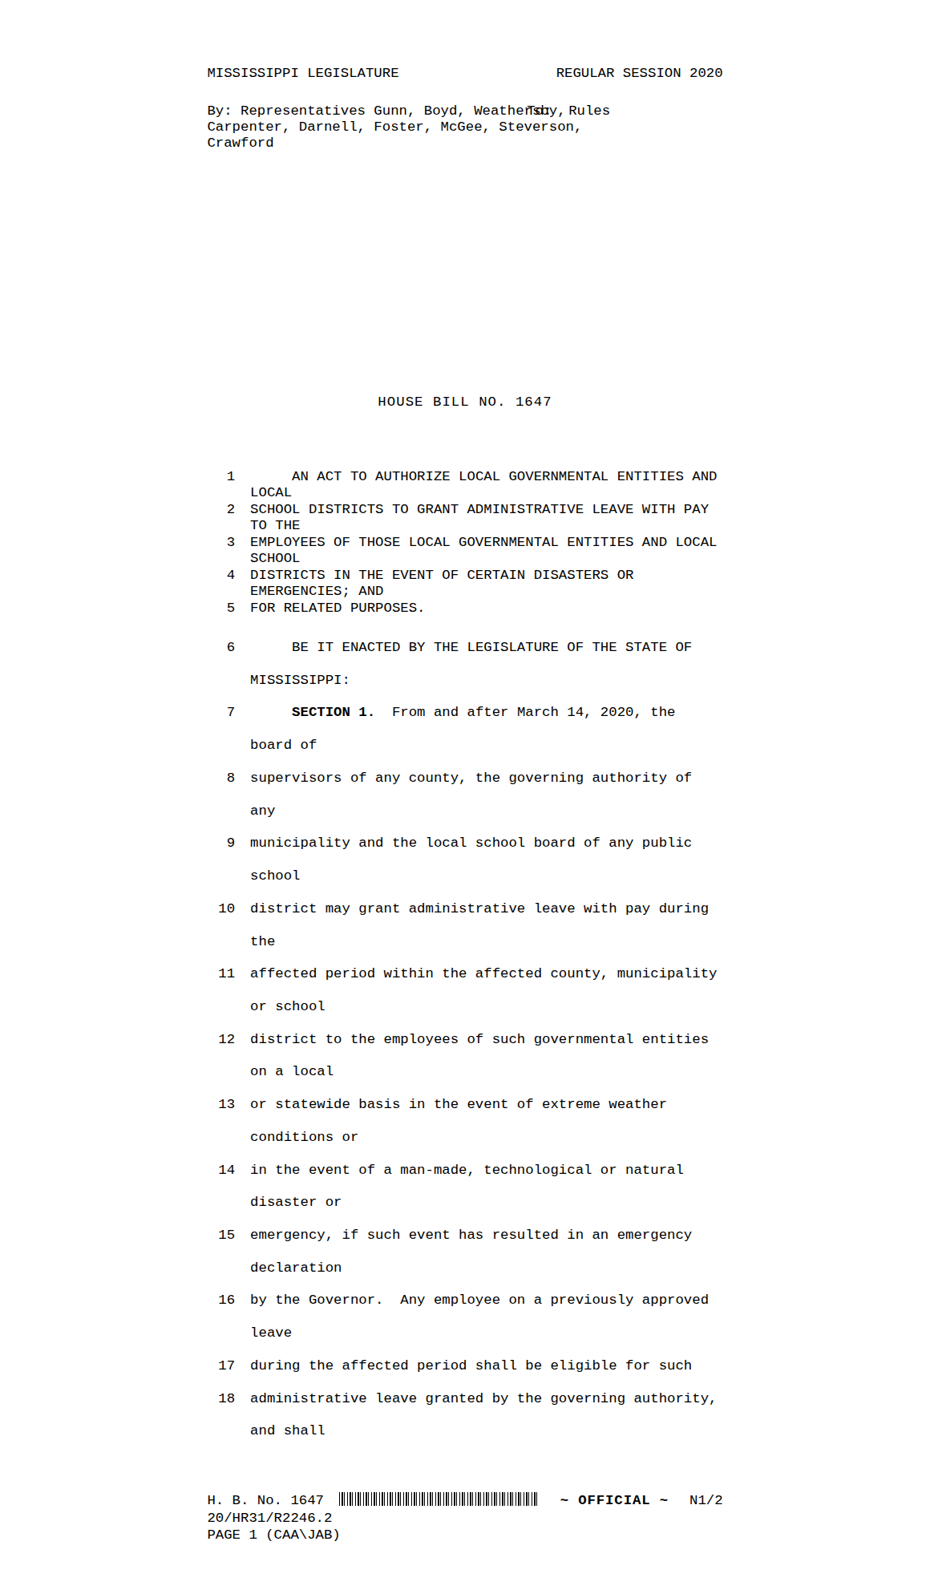MISSISSIPPI LEGISLATURE REGULAR SESSION 2020
By: Representatives Gunn, Boyd, Weathersby, Carpenter, Darnell, Foster, McGee, Steverson, Crawford
To: Rules
HOUSE BILL NO. 1647
1 AN ACT TO AUTHORIZE LOCAL GOVERNMENTAL ENTITIES AND LOCAL
2 SCHOOL DISTRICTS TO GRANT ADMINISTRATIVE LEAVE WITH PAY TO THE
3 EMPLOYEES OF THOSE LOCAL GOVERNMENTAL ENTITIES AND LOCAL SCHOOL
4 DISTRICTS IN THE EVENT OF CERTAIN DISASTERS OR EMERGENCIES; AND
5 FOR RELATED PURPOSES.
6 BE IT ENACTED BY THE LEGISLATURE OF THE STATE OF MISSISSIPPI:
7 SECTION 1. From and after March 14, 2020, the board of
8 supervisors of any county, the governing authority of any
9 municipality and the local school board of any public school
10 district may grant administrative leave with pay during the
11 affected period within the affected county, municipality or school
12 district to the employees of such governmental entities on a local
13 or statewide basis in the event of extreme weather conditions or
14 in the event of a man-made, technological or natural disaster or
15 emergency, if such event has resulted in an emergency declaration
16 by the Governor. Any employee on a previously approved leave
17 during the affected period shall be eligible for such
18 administrative leave granted by the governing authority, and shall
H. B. No. 1647 ~ OFFICIAL ~ N1/2
20/HR31/R2246.2
PAGE 1 (CAA\JAB)